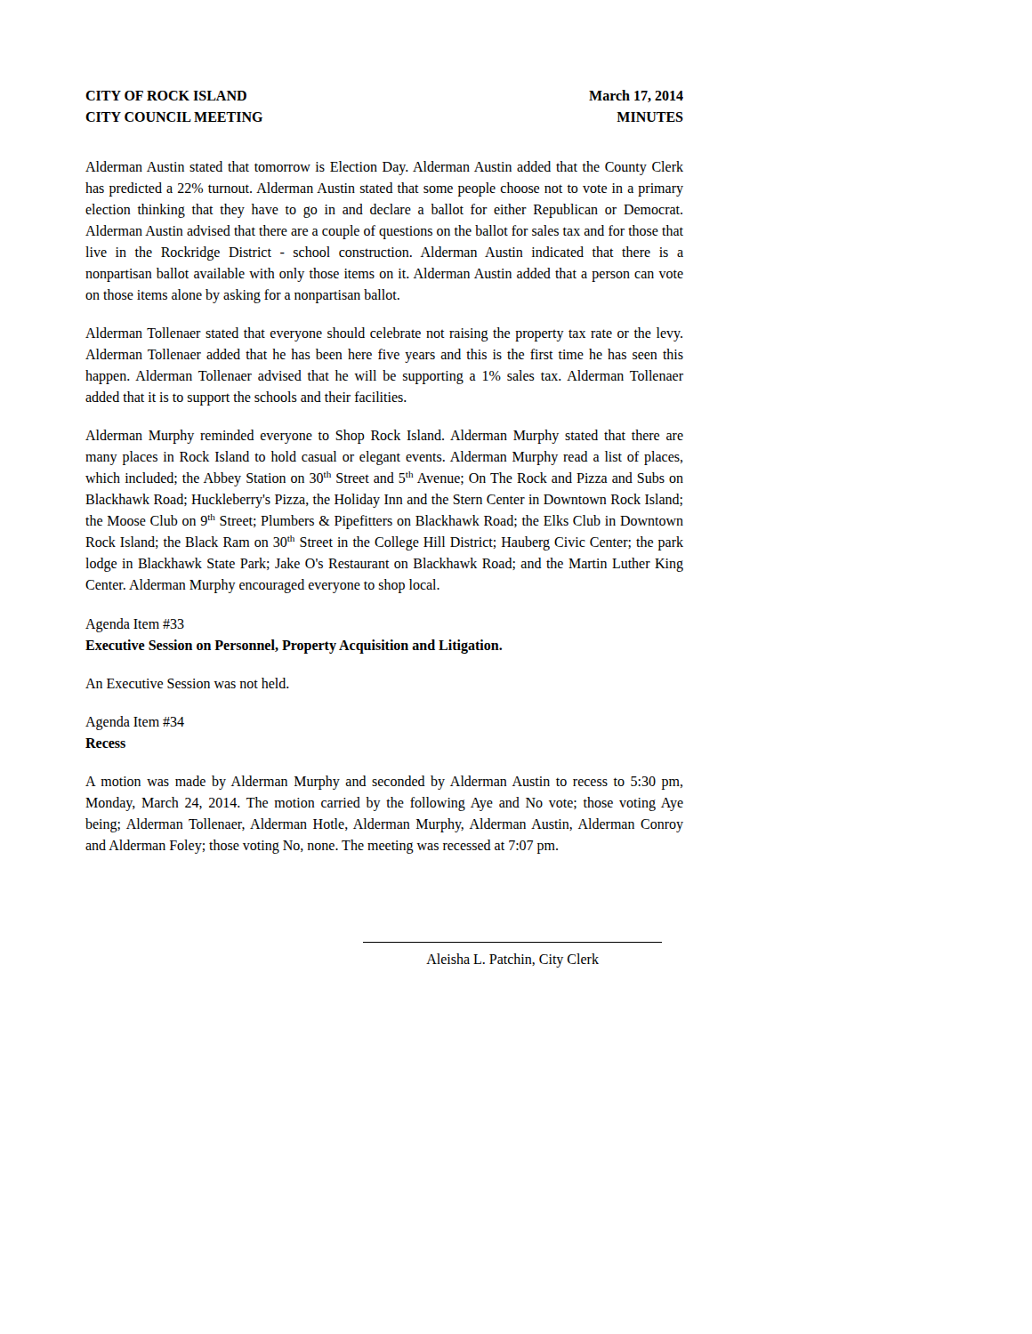CITY OF ROCK ISLAND
CITY COUNCIL MEETING
March 17, 2014
MINUTES
Alderman Austin stated that tomorrow is Election Day. Alderman Austin added that the County Clerk has predicted a 22% turnout. Alderman Austin stated that some people choose not to vote in a primary election thinking that they have to go in and declare a ballot for either Republican or Democrat. Alderman Austin advised that there are a couple of questions on the ballot for sales tax and for those that live in the Rockridge District - school construction. Alderman Austin indicated that there is a nonpartisan ballot available with only those items on it. Alderman Austin added that a person can vote on those items alone by asking for a nonpartisan ballot.
Alderman Tollenaer stated that everyone should celebrate not raising the property tax rate or the levy. Alderman Tollenaer added that he has been here five years and this is the first time he has seen this happen. Alderman Tollenaer advised that he will be supporting a 1% sales tax. Alderman Tollenaer added that it is to support the schools and their facilities.
Alderman Murphy reminded everyone to Shop Rock Island. Alderman Murphy stated that there are many places in Rock Island to hold casual or elegant events. Alderman Murphy read a list of places, which included; the Abbey Station on 30th Street and 5th Avenue; On The Rock and Pizza and Subs on Blackhawk Road; Huckleberry's Pizza, the Holiday Inn and the Stern Center in Downtown Rock Island; the Moose Club on 9th Street; Plumbers & Pipefitters on Blackhawk Road; the Elks Club in Downtown Rock Island; the Black Ram on 30th Street in the College Hill District; Hauberg Civic Center; the park lodge in Blackhawk State Park; Jake O's Restaurant on Blackhawk Road; and the Martin Luther King Center. Alderman Murphy encouraged everyone to shop local.
Agenda Item #33
Executive Session on Personnel, Property Acquisition and Litigation.
An Executive Session was not held.
Agenda Item #34
Recess
A motion was made by Alderman Murphy and seconded by Alderman Austin to recess to 5:30 pm, Monday, March 24, 2014. The motion carried by the following Aye and No vote; those voting Aye being; Alderman Tollenaer, Alderman Hotle, Alderman Murphy, Alderman Austin, Alderman Conroy and Alderman Foley; those voting No, none. The meeting was recessed at 7:07 pm.
Aleisha L. Patchin, City Clerk